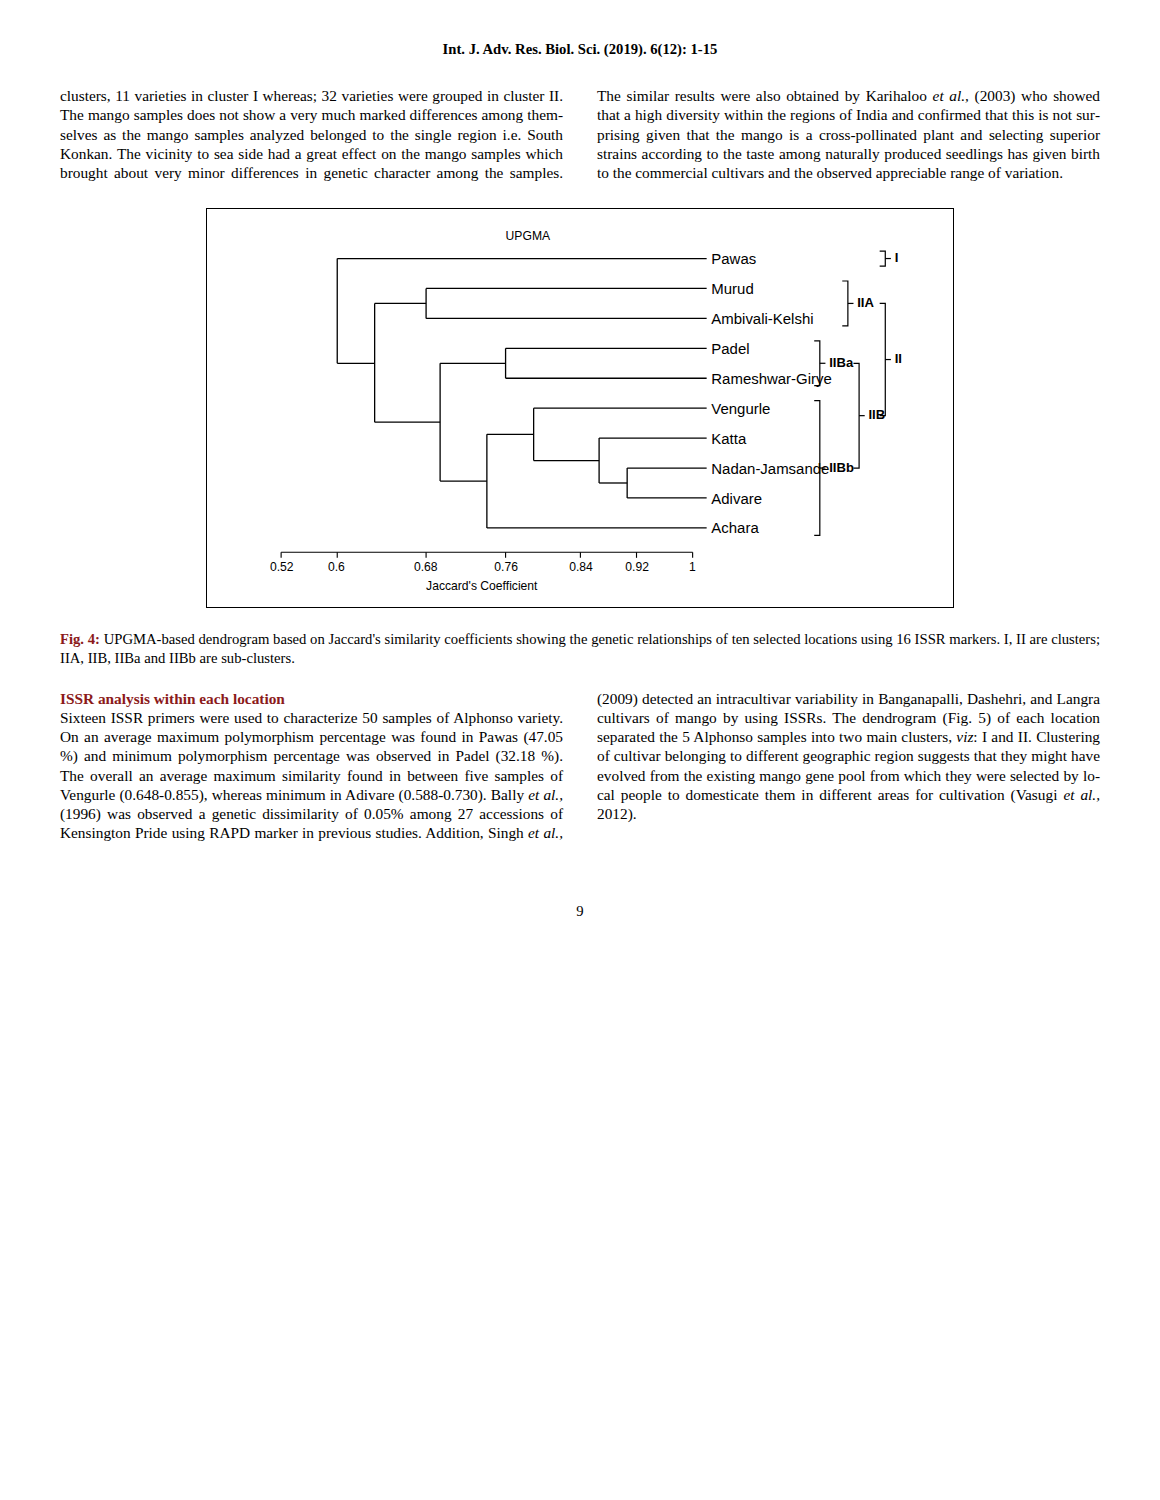Int. J. Adv. Res. Biol. Sci. (2019). 6(12): 1-15
clusters, 11 varieties in cluster I whereas; 32 varieties were grouped in cluster II. The mango samples does not show a very much marked differences among themselves as the mango samples analyzed belonged to the single region i.e. South Konkan. The vicinity to sea side had a great effect on the mango samples which brought about very minor differences in genetic character among the samples. The similar results were also obtained by Karihaloo et al., (2003) who showed that a high diversity within the regions of India and confirmed that this is not surprising given that the mango is a cross-pollinated plant and selecting superior strains according to the taste among naturally produced seedlings has given birth to the commercial cultivars and the observed appreciable range of variation.
UPGMA Pawas Murud Ambivali-Kelshi Padel Rameshwar-Girye Vengurle Katta Nadan-Jamsande Adivare Achara 0.52 0.6 0.68 0.76 0.84 0.92 1 Jaccard's Coefficient I IIA IIBa IIBb IIB II
Fig. 4: UPGMA-based dendrogram based on Jaccard's similarity coefficients showing the genetic relationships of ten selected locations using 16 ISSR markers. I, II are clusters; IIA, IIB, IIBa and IIBb are sub-clusters.
ISSR analysis within each location
Sixteen ISSR primers were used to characterize 50 samples of Alphonso variety. On an average maximum polymorphism percentage was found in Pawas (47.05 %) and minimum polymorphism percentage was observed in Padel (32.18 %). The overall an average maximum similarity found in between five samples of Vengurle (0.648-0.855), whereas minimum in Adivare (0.588-0.730). Bally et al., (1996) was observed a genetic dissimilarity of 0.05% among 27 accessions of Kensington Pride using RAPD marker in previous studies. Addition, Singh et al., (2009) detected an intracultivar variability in Banganapalli, Dashehri, and Langra cultivars of mango by using ISSRs. The dendrogram (Fig. 5) of each location separated the 5 Alphonso samples into two main clusters, viz: I and II. Clustering of cultivar belonging to different geographic region suggests that they might have evolved from the existing mango gene pool from which they were selected by local people to domesticate them in different areas for cultivation (Vasugi et al., 2012).
9